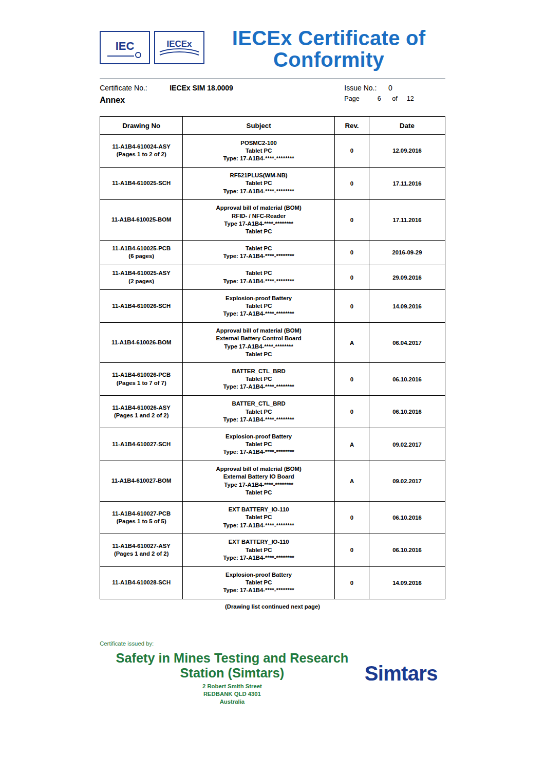IEC
IECEx
IECEx Certificate of Conformity
Certificate No.: IECEx SIM 18.0009
Annex
Issue No.: 0
Page 6 of 12
| Drawing No | Subject | Rev. | Date |
| --- | --- | --- | --- |
| 11-A1B4-610024-ASY (Pages 1 to 2 of 2) | POSMC2-100 Tablet PC Type: 17-A1B4-****-******** | 0 | 12.09.2016 |
| 11-A1B4-610025-SCH | RF521PLUS(WM-NB) Tablet PC Type: 17-A1B4-****-******** | 0 | 17.11.2016 |
| 11-A1B4-610025-BOM | Approval bill of material (BOM) RFID- / NFC-Reader Type 17-A1B4-****-******** Tablet PC | 0 | 17.11.2016 |
| 11-A1B4-610025-PCB (6 pages) | Tablet PC Type: 17-A1B4-****-******** | 0 | 2016-09-29 |
| 11-A1B4-610025-ASY (2 pages) | Tablet PC Type: 17-A1B4-****-******** | 0 | 29.09.2016 |
| 11-A1B4-610026-SCH | Explosion-proof Battery Tablet PC Type: 17-A1B4-****-******** | 0 | 14.09.2016 |
| 11-A1B4-610026-BOM | Approval bill of material (BOM) External Battery Control Board Type 17-A1B4-****-******** Tablet PC | A | 06.04.2017 |
| 11-A1B4-610026-PCB (Pages 1 to 7 of 7) | BATTER_CTL_BRD Tablet PC Type: 17-A1B4-****-******** | 0 | 06.10.2016 |
| 11-A1B4-610026-ASY (Pages 1 and 2 of 2) | BATTER_CTL_BRD Tablet PC Type: 17-A1B4-****-******** | 0 | 06.10.2016 |
| 11-A1B4-610027-SCH | Explosion-proof Battery Tablet PC Type: 17-A1B4-****-******** | A | 09.02.2017 |
| 11-A1B4-610027-BOM | Approval bill of material (BOM) External Battery IO Board Type 17-A1B4-****-******** Tablet PC | A | 09.02.2017 |
| 11-A1B4-610027-PCB (Pages 1 to 5 of 5) | EXT BATTERY_IO-110 Tablet PC Type: 17-A1B4-****-******** | 0 | 06.10.2016 |
| 11-A1B4-610027-ASY (Pages 1 and 2 of 2) | EXT BATTERY_IO-110 Tablet PC Type: 17-A1B4-****-******** | 0 | 06.10.2016 |
| 11-A1B4-610028-SCH | Explosion-proof Battery Tablet PC Type: 17-A1B4-****-******** | 0 | 14.09.2016 |
(Drawing list continued next page)
Certificate issued by:
Safety in Mines Testing and Research Station (Simtars)
2 Robert Smith Street
REDBANK QLD 4301
Australia
Simtars